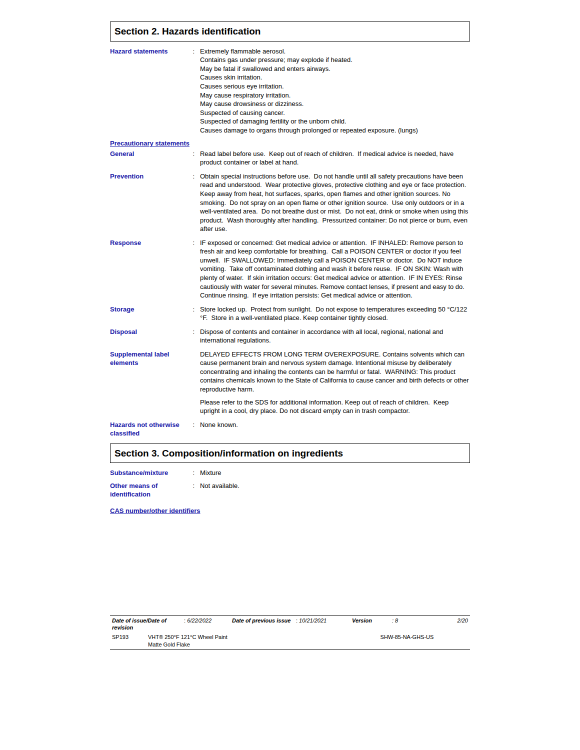Section 2. Hazards identification
| Hazard statements | : | Extremely flammable aerosol. Contains gas under pressure; may explode if heated. May be fatal if swallowed and enters airways. Causes skin irritation. Causes serious eye irritation. May cause respiratory irritation. May cause drowsiness or dizziness. Suspected of causing cancer. Suspected of damaging fertility or the unborn child. Causes damage to organs through prolonged or repeated exposure. (lungs) |
Precautionary statements
| General | : | Read label before use. Keep out of reach of children. If medical advice is needed, have product container or label at hand. |
| Prevention | : | Obtain special instructions before use. Do not handle until all safety precautions have been read and understood. Wear protective gloves, protective clothing and eye or face protection. Keep away from heat, hot surfaces, sparks, open flames and other ignition sources. No smoking. Do not spray on an open flame or other ignition source. Use only outdoors or in a well-ventilated area. Do not breathe dust or mist. Do not eat, drink or smoke when using this product. Wash thoroughly after handling. Pressurized container: Do not pierce or burn, even after use. |
| Response | : | IF exposed or concerned: Get medical advice or attention. IF INHALED: Remove person to fresh air and keep comfortable for breathing. Call a POISON CENTER or doctor if you feel unwell. IF SWALLOWED: Immediately call a POISON CENTER or doctor. Do NOT induce vomiting. Take off contaminated clothing and wash it before reuse. IF ON SKIN: Wash with plenty of water. If skin irritation occurs: Get medical advice or attention. IF IN EYES: Rinse cautiously with water for several minutes. Remove contact lenses, if present and easy to do. Continue rinsing. If eye irritation persists: Get medical advice or attention. |
| Storage | : | Store locked up. Protect from sunlight. Do not expose to temperatures exceeding 50 °C/122 °F. Store in a well-ventilated place. Keep container tightly closed. |
| Disposal | : | Dispose of contents and container in accordance with all local, regional, national and international regulations. |
| Supplemental label elements | | DELAYED EFFECTS FROM LONG TERM OVEREXPOSURE. Contains solvents which can cause permanent brain and nervous system damage. Intentional misuse by deliberately concentrating and inhaling the contents can be harmful or fatal. WARNING: This product contains chemicals known to the State of California to cause cancer and birth defects or other reproductive harm. Please refer to the SDS for additional information. Keep out of reach of children. Keep upright in a cool, dry place. Do not discard empty can in trash compactor. |
| Hazards not otherwise classified | : | None known. |
Section 3. Composition/information on ingredients
| Substance/mixture | : | Mixture |
| Other means of identification | : | Not available. |
CAS number/other identifiers
| Date of issue/Date of revision | : 6/22/2022 | Date of previous issue | : 10/21/2021 | Version | : 8 | 2/20 |
| SP193 | VHT® 250°F 121°C Wheel Paint Matte Gold Flake | SHW-85-NA-GHS-US |